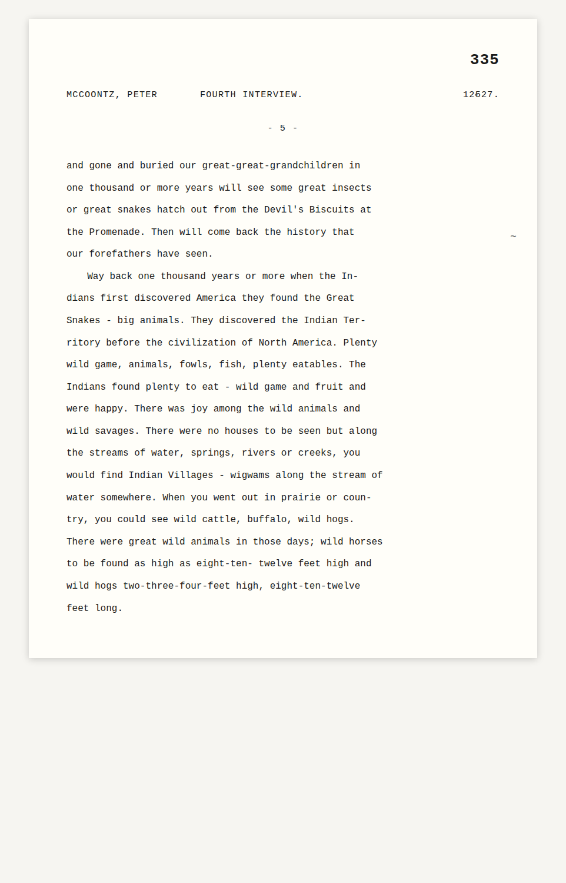335
MCCOONTZ, PETER FOURTH INTERVIEW. 12527.
- 5 -
and gone and buried our great-great-grandchildren in
one thousand or more years will see some great insects
or great snakes hatch out from the Devil's Biscuits at
the Promenade. Then will come back the history that
our forefathers have seen.
Way back one thousand years or more when the In-
dians first discovered America they found the Great
Snakes - big animals. They discovered the Indian Ter-
ritory before the civilization of North America. Plenty
wild game, animals, fowls, fish, plenty eatables. The
Indians found plenty to eat - wild game and fruit and
were happy. There was joy among the wild animals and
wild savages. There were no houses to be seen but along
the streams of water, springs, rivers or creeks, you
would find Indian Villages - wigwams along the stream of
water somewhere. When you went out in prairie or coun-
try, you could see wild cattle, buffalo, wild hogs.
There were great wild animals in those days; wild horses
to be found as high as eight-ten- twelve feet high and
wild hogs two-three-four-feet high, eight-ten-twelve
feet long.
• ~